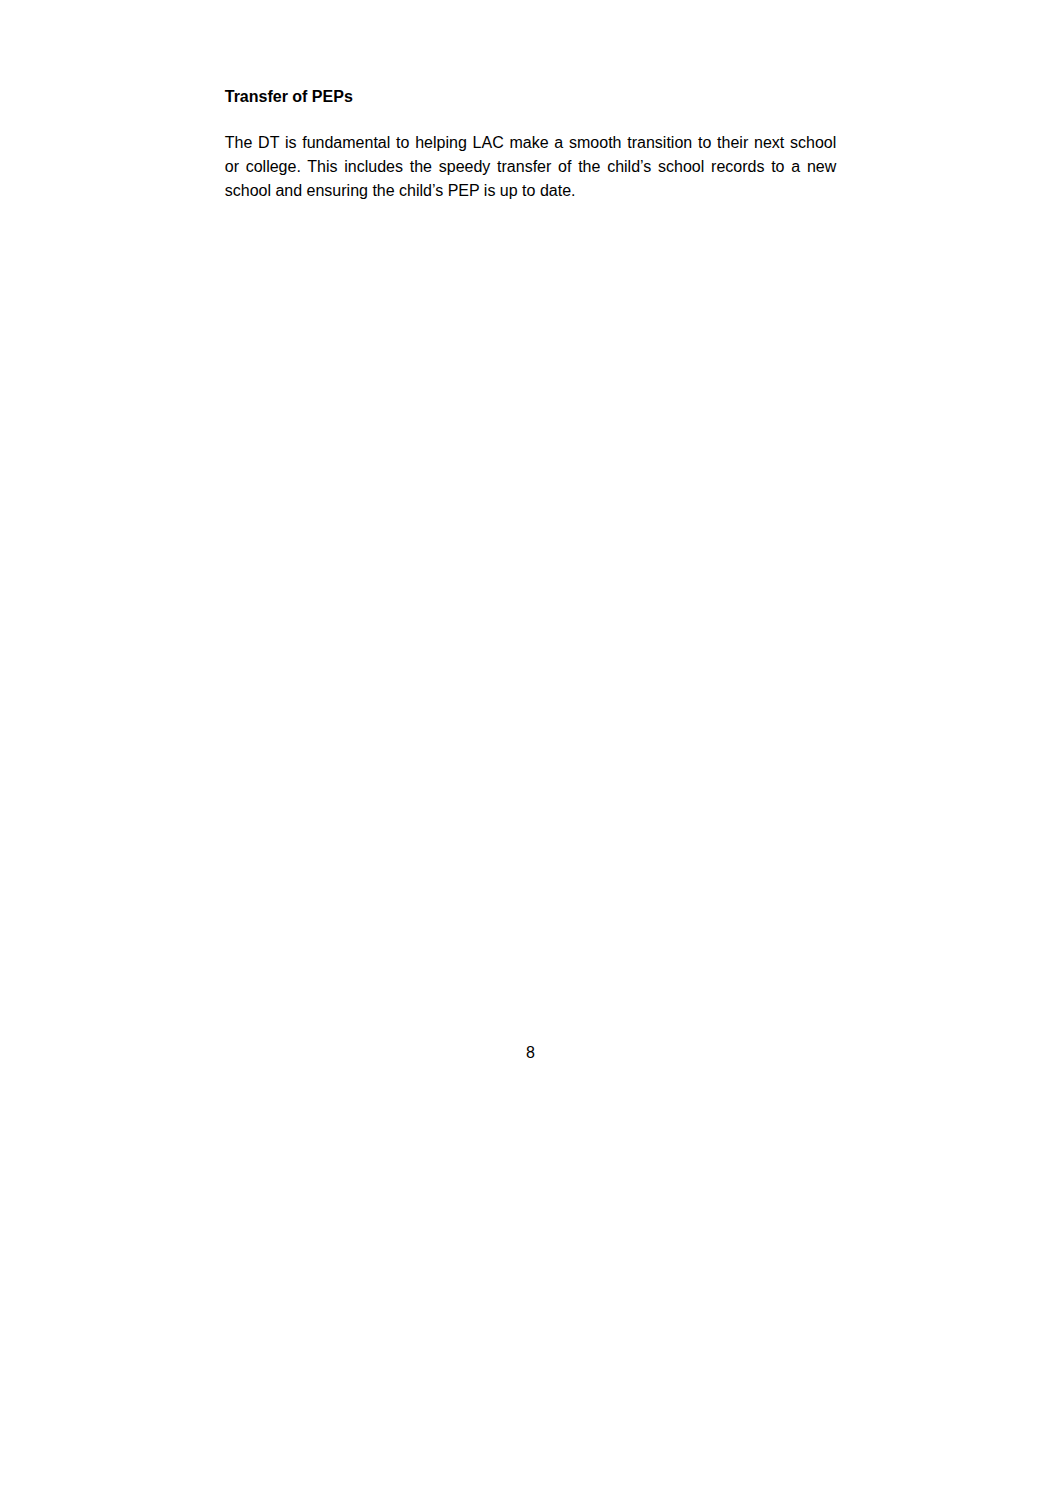Transfer of PEPs
The DT is fundamental to helping LAC make a smooth transition to their next school or college. This includes the speedy transfer of the child’s school records to a new school and ensuring the child’s PEP is up to date.
8